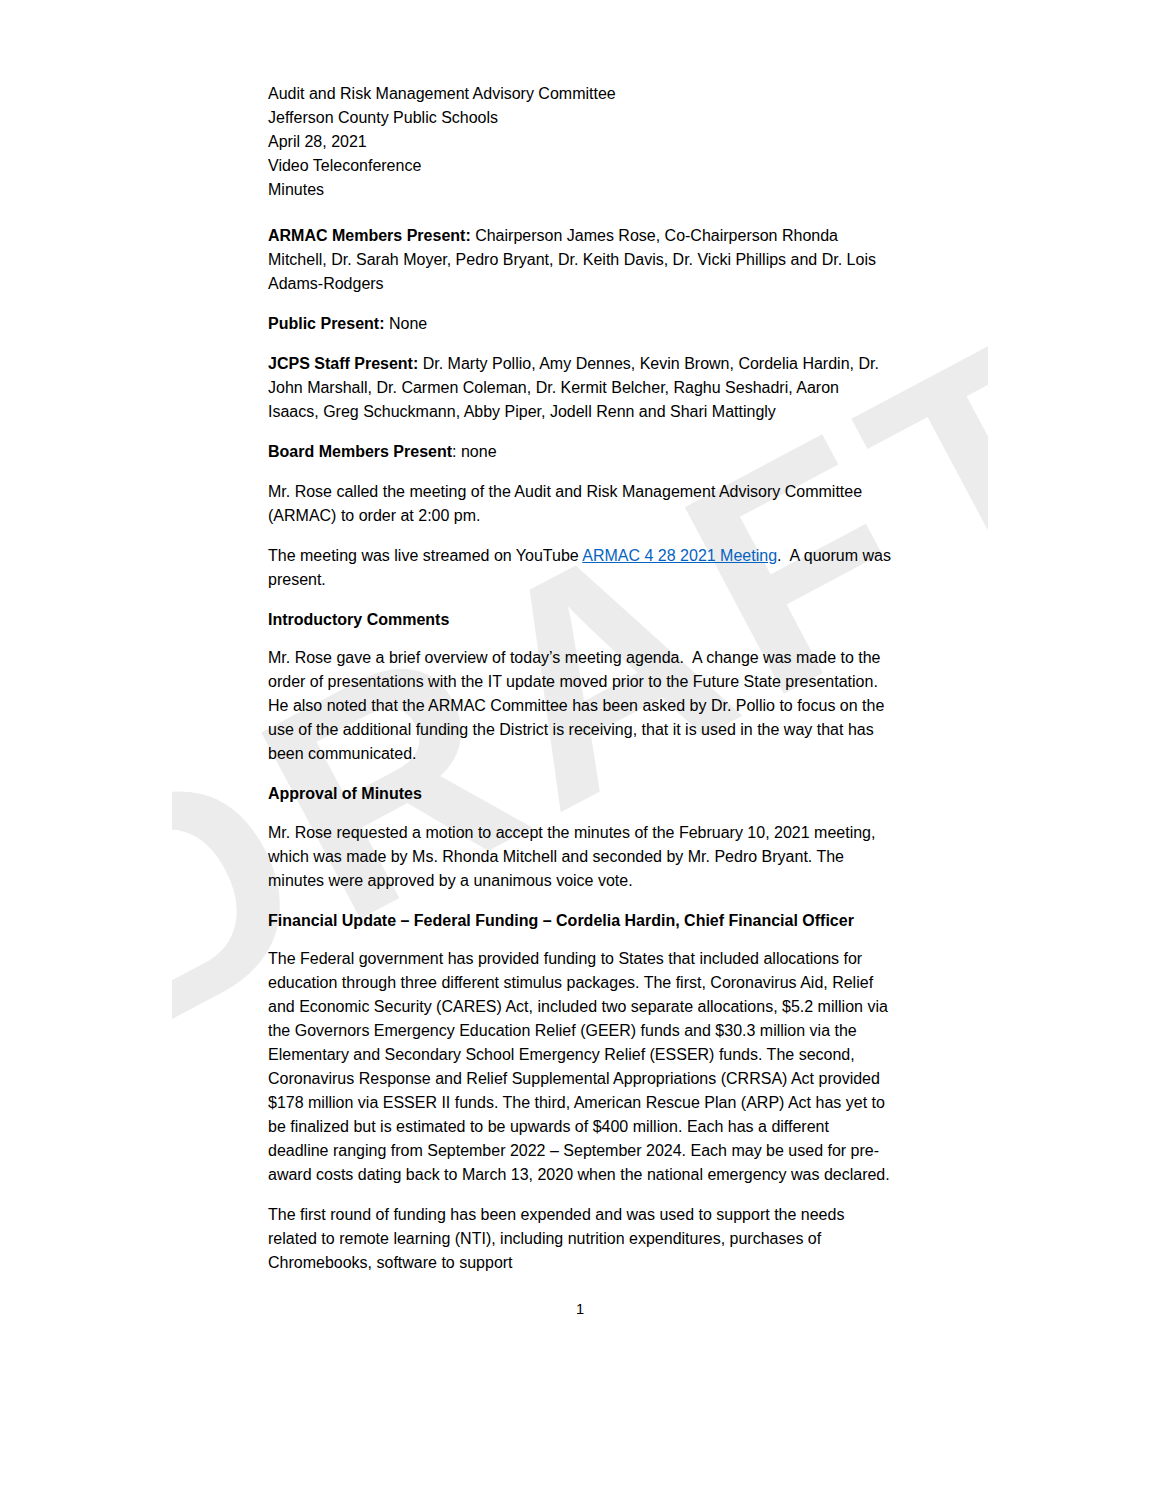DRAFT
Audit and Risk Management Advisory Committee
Jefferson County Public Schools
April 28, 2021
Video Teleconference
Minutes
ARMAC Members Present: Chairperson James Rose, Co-Chairperson Rhonda Mitchell, Dr. Sarah Moyer, Pedro Bryant, Dr. Keith Davis, Dr. Vicki Phillips and Dr. Lois Adams-Rodgers
Public Present: None
JCPS Staff Present: Dr. Marty Pollio, Amy Dennes, Kevin Brown, Cordelia Hardin, Dr. John Marshall, Dr. Carmen Coleman, Dr. Kermit Belcher, Raghu Seshadri, Aaron Isaacs, Greg Schuckmann, Abby Piper, Jodell Renn and Shari Mattingly
Board Members Present: none
Mr. Rose called the meeting of the Audit and Risk Management Advisory Committee (ARMAC) to order at 2:00 pm.
The meeting was live streamed on YouTube ARMAC 4 28 2021 Meeting. A quorum was present.
Introductory Comments
Mr. Rose gave a brief overview of today’s meeting agenda. A change was made to the order of presentations with the IT update moved prior to the Future State presentation. He also noted that the ARMAC Committee has been asked by Dr. Pollio to focus on the use of the additional funding the District is receiving, that it is used in the way that has been communicated.
Approval of Minutes
Mr. Rose requested a motion to accept the minutes of the February 10, 2021 meeting, which was made by Ms. Rhonda Mitchell and seconded by Mr. Pedro Bryant. The minutes were approved by a unanimous voice vote.
Financial Update – Federal Funding – Cordelia Hardin, Chief Financial Officer
The Federal government has provided funding to States that included allocations for education through three different stimulus packages. The first, Coronavirus Aid, Relief and Economic Security (CARES) Act, included two separate allocations, $5.2 million via the Governors Emergency Education Relief (GEER) funds and $30.3 million via the Elementary and Secondary School Emergency Relief (ESSER) funds. The second, Coronavirus Response and Relief Supplemental Appropriations (CRRSA) Act provided $178 million via ESSER II funds. The third, American Rescue Plan (ARP) Act has yet to be finalized but is estimated to be upwards of $400 million. Each has a different deadline ranging from September 2022 – September 2024. Each may be used for pre-award costs dating back to March 13, 2020 when the national emergency was declared.
The first round of funding has been expended and was used to support the needs related to remote learning (NTI), including nutrition expenditures, purchases of Chromebooks, software to support
1